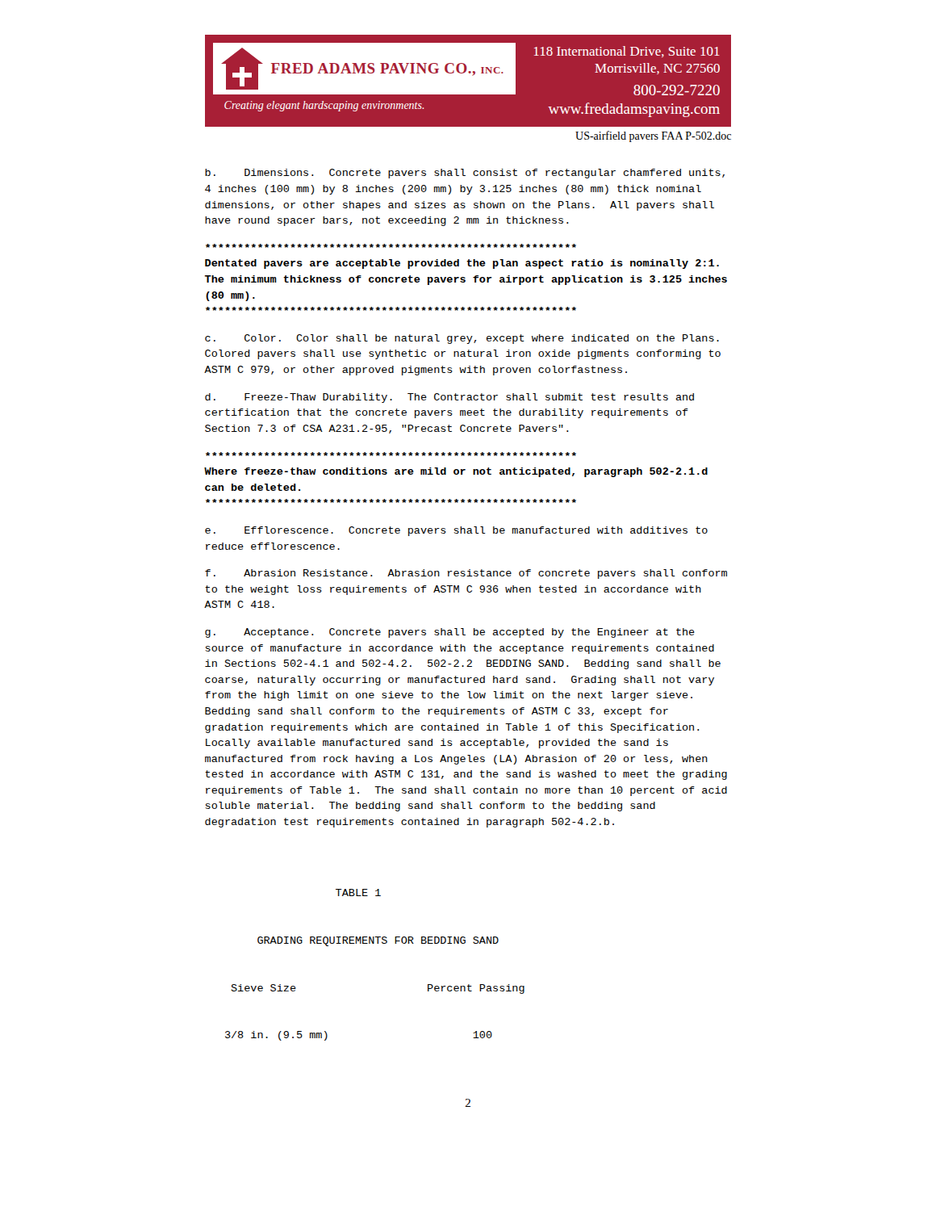FRED ADAMS PAVING CO., INC.
Creating elegant hardscaping environments.
118 International Drive, Suite 101
Morrisville, NC 27560
800-292-7220
www.fredadamspaving.com
US-airfield pavers FAA P-502.doc
b. Dimensions. Concrete pavers shall consist of rectangular chamfered units, 4 inches (100 mm) by 8 inches (200 mm) by 3.125 inches (80 mm) thick nominal dimensions, or other shapes and sizes as shown on the Plans. All pavers shall have round spacer bars, not exceeding 2 mm in thickness.
*********************************************************
Dentated pavers are acceptable provided the plan aspect ratio is nominally 2:1. The minimum thickness of concrete pavers for airport application is 3.125 inches (80 mm).
*********************************************************
c. Color. Color shall be natural grey, except where indicated on the Plans. Colored pavers shall use synthetic or natural iron oxide pigments conforming to ASTM C 979, or other approved pigments with proven colorfastness.
d. Freeze-Thaw Durability. The Contractor shall submit test results and certification that the concrete pavers meet the durability requirements of Section 7.3 of CSA A231.2-95, "Precast Concrete Pavers".
*********************************************************
Where freeze-thaw conditions are mild or not anticipated, paragraph 502-2.1.d can be deleted.
*********************************************************
e. Efflorescence. Concrete pavers shall be manufactured with additives to reduce efflorescence.
f. Abrasion Resistance. Abrasion resistance of concrete pavers shall conform to the weight loss requirements of ASTM C 936 when tested in accordance with ASTM C 418.
g. Acceptance. Concrete pavers shall be accepted by the Engineer at the source of manufacture in accordance with the acceptance requirements contained in Sections 502-4.1 and 502-4.2. 502-2.2 BEDDING SAND. Bedding sand shall be coarse, naturally occurring or manufactured hard sand. Grading shall not vary from the high limit on one sieve to the low limit on the next larger sieve. Bedding sand shall conform to the requirements of ASTM C 33, except for gradation requirements which are contained in Table 1 of this Specification. Locally available manufactured sand is acceptable, provided the sand is manufactured from rock having a Los Angeles (LA) Abrasion of 20 or less, when tested in accordance with ASTM C 131, and the sand is washed to meet the grading requirements of Table 1. The sand shall contain no more than 10 percent of acid soluble material. The bedding sand shall conform to the bedding sand degradation test requirements contained in paragraph 502-4.2.b.
TABLE 1
GRADING REQUIREMENTS FOR BEDDING SAND
Sieve Size Percent Passing
3/8 in. (9.5 mm) 100
2